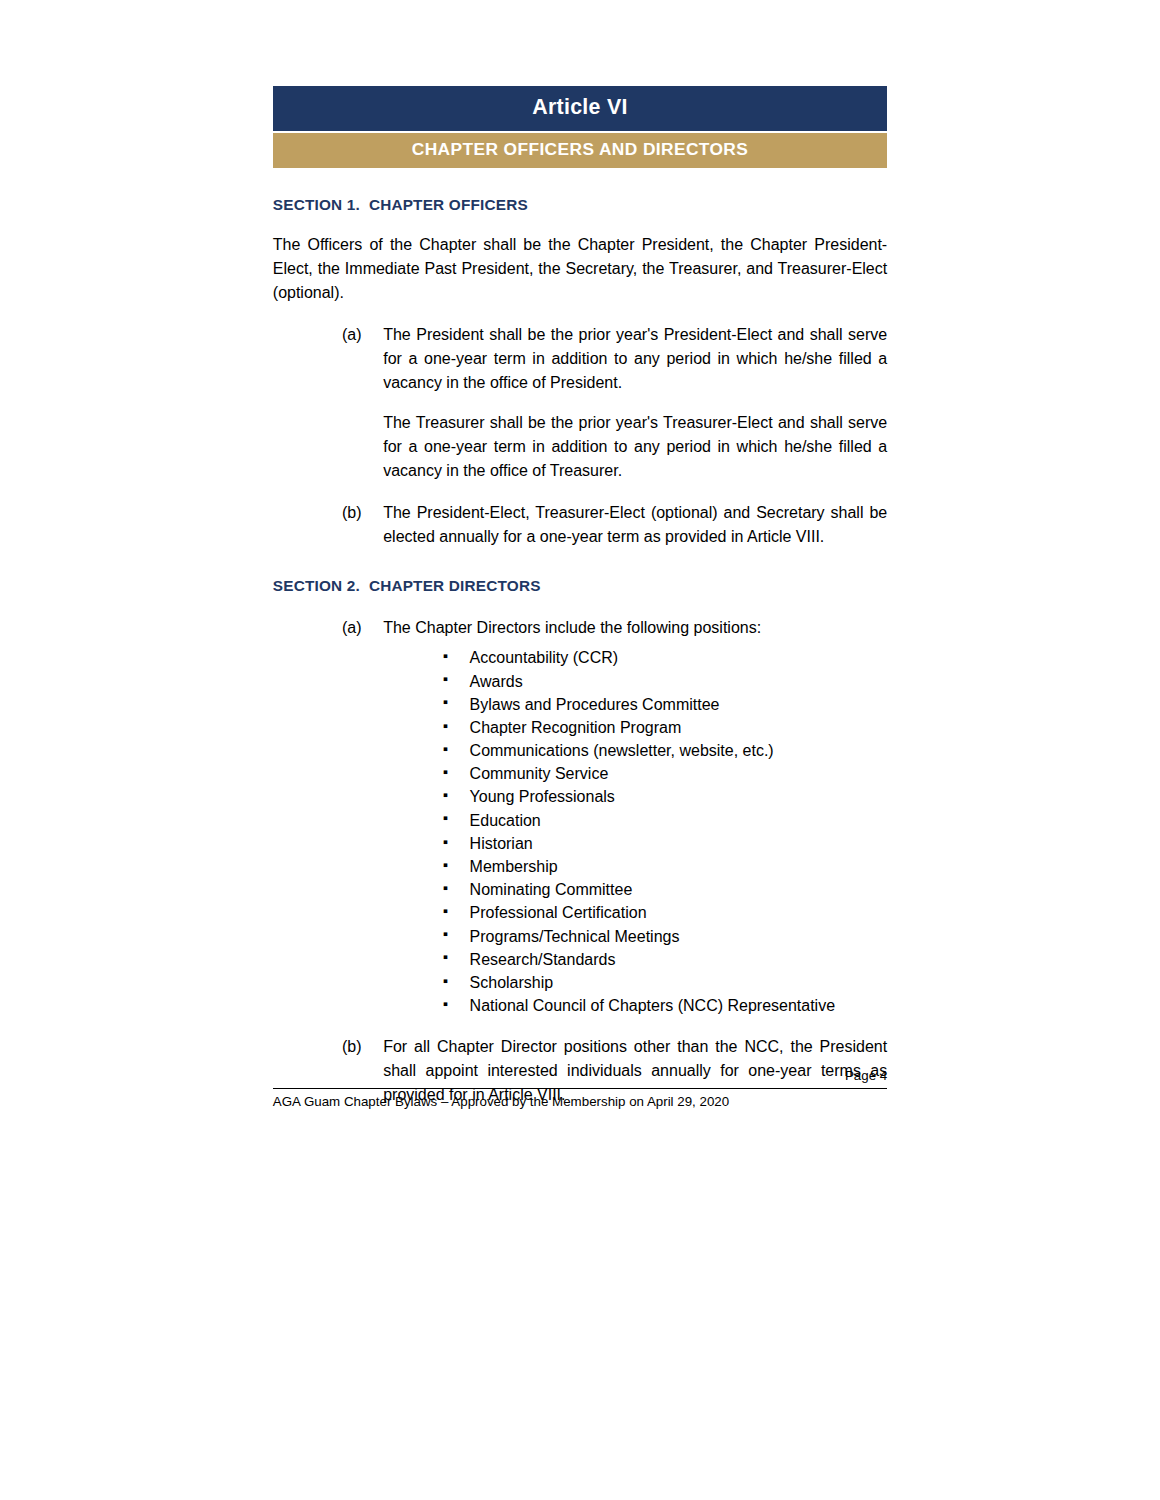Article VI
CHAPTER OFFICERS AND DIRECTORS
SECTION 1. CHAPTER OFFICERS
The Officers of the Chapter shall be the Chapter President, the Chapter President-Elect, the Immediate Past President, the Secretary, the Treasurer, and Treasurer-Elect (optional).
(a)
The President shall be the prior year's President-Elect and shall serve for a one-year term in addition to any period in which he/she filled a vacancy in the office of President.
The Treasurer shall be the prior year's Treasurer-Elect and shall serve for a one-year term in addition to any period in which he/she filled a vacancy in the office of Treasurer.
(b)
The President-Elect, Treasurer-Elect (optional) and Secretary shall be elected annually for a one-year term as provided in Article VIII.
SECTION 2. CHAPTER DIRECTORS
(a)
The Chapter Directors include the following positions:
Accountability (CCR)
Awards
Bylaws and Procedures Committee
Chapter Recognition Program
Communications (newsletter, website, etc.)
Community Service
Young Professionals
Education
Historian
Membership
Nominating Committee
Professional Certification
Programs/Technical Meetings
Research/Standards
Scholarship
National Council of Chapters (NCC) Representative
(b)
For all Chapter Director positions other than the NCC, the President shall appoint interested individuals annually for one-year terms as provided for in Article VIII.
Page 4
AGA Guam Chapter Bylaws – Approved by the Membership on April 29, 2020